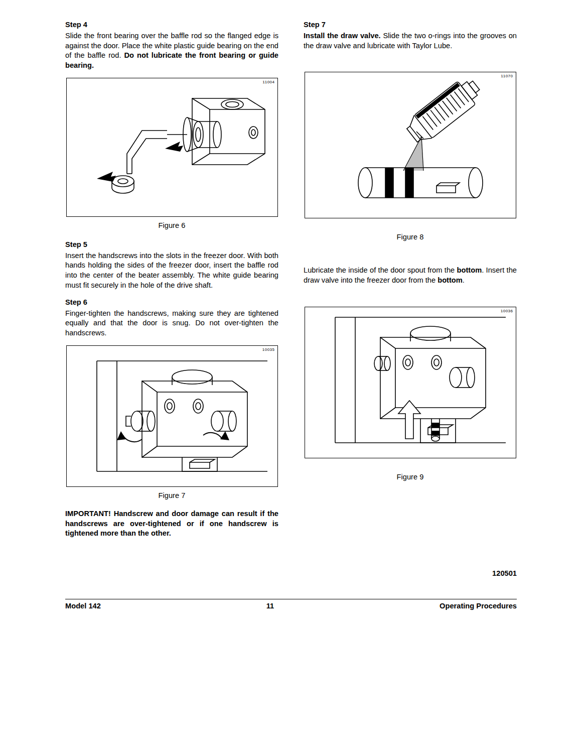Step 4
Slide the front bearing over the baffle rod so the flanged edge is against the door. Place the white plastic guide bearing on the end of the baffle rod. Do not lubricate the front bearing or guide bearing.
11004
Figure 6
Step 5
Insert the handscrews into the slots in the freezer door. With both hands holding the sides of the freezer door, insert the baffle rod into the center of the beater assembly. The white guide bearing must fit securely in the hole of the drive shaft.
Step 6
Finger‑tighten the handscrews, making sure they are tightened equally and that the door is snug. Do not over‑tighten the handscrews.
10035
Figure 7
IMPORTANT! Handscrew and door damage can result if the handscrews are over‑tightened or if one handscrew is tightened more than the other.
Step 7
Install the draw valve. Slide the two o‑rings into the grooves on the draw valve and lubricate with Taylor Lube.
11070
Figure 8
Lubricate the inside of the door spout from the bottom. Insert the draw valve into the freezer door from the bottom.
10036
Figure 9
120501
Model 142 11 Operating Procedures